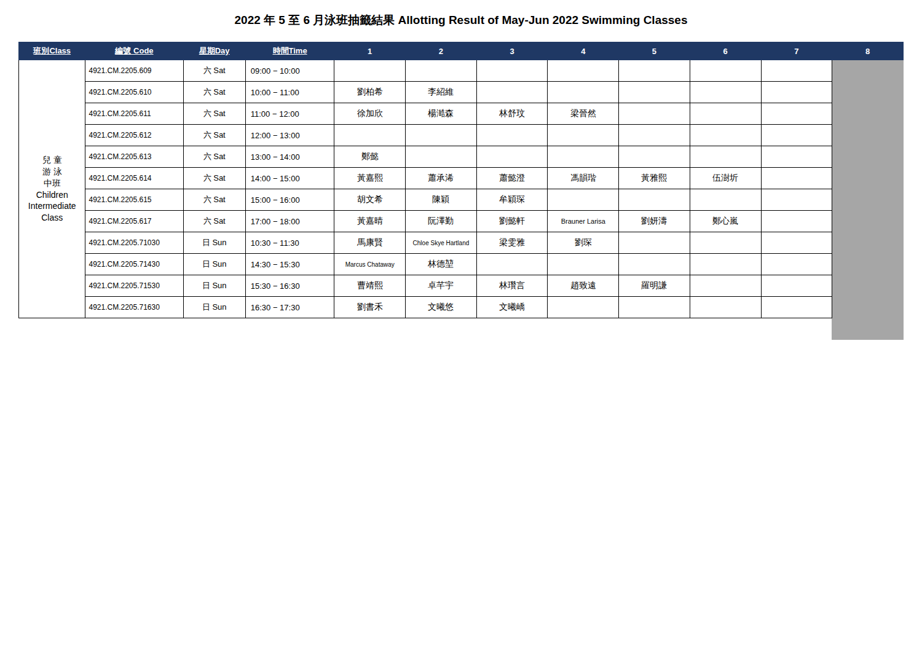2022 年 5 至 6 月泳班抽籤結果 Allotting Result of May-Jun 2022 Swimming Classes
| 班別Class | 編號 Code | 星期Day | 時間Time | 1 | 2 | 3 | 4 | 5 | 6 | 7 | 8 |
| --- | --- | --- | --- | --- | --- | --- | --- | --- | --- | --- | --- |
| 兒 童 游 泳 中班 Children Intermediate Class | 4921.CM.2205.609 | 六 Sat | 09:00 − 10:00 | | | | | | | | |
| 4921.CM.2205.610 | 六 Sat | 10:00 − 11:00 | 劉柏希 | 李紹維 | | | | | | |
| 4921.CM.2205.611 | 六 Sat | 11:00 − 12:00 | 徐加欣 | 楊澔森 | 林舒玟 | 梁晉然 | | | | |
| 4921.CM.2205.612 | 六 Sat | 12:00 − 13:00 | | | | | | | | |
| 4921.CM.2205.613 | 六 Sat | 13:00 − 14:00 | 鄭懿 | | | | | | | |
| 4921.CM.2205.614 | 六 Sat | 14:00 − 15:00 | 黃嘉熙 | 蕭承浠 | 蕭懿澄 | 馮韻瑎 | 黃雅熙 | 伍澍圻 | | |
| 4921.CM.2205.615 | 六 Sat | 15:00 − 16:00 | 胡文希 | 陳穎 | 牟穎琛 | | | | | |
| 4921.CM.2205.617 | 六 Sat | 17:00 − 18:00 | 黃嘉晴 | 阮澤勤 | 劉懿軒 | Brauner Larisa | 劉妍濤 | 鄭心嵐 | | |
| 4921.CM.2205.71030 | 日 Sun | 10:30 − 11:30 | 馬康賢 | Chloe Skye Hartland | 梁雯雅 | 劉琛 | | | | |
| 4921.CM.2205.71430 | 日 Sun | 14:30 − 15:30 | Marcus Chataway | 林德堃 | | | | | | |
| 4921.CM.2205.71530 | 日 Sun | 15:30 − 16:30 | 曹靖熙 | 卓芊宇 | 林瓚言 | 趙致遠 | 羅明謙 | | | |
| 4921.CM.2205.71630 | 日 Sun | 16:30 − 17:30 | 劉書禾 | 文曦悠 | 文曦嶠 | | | | | |